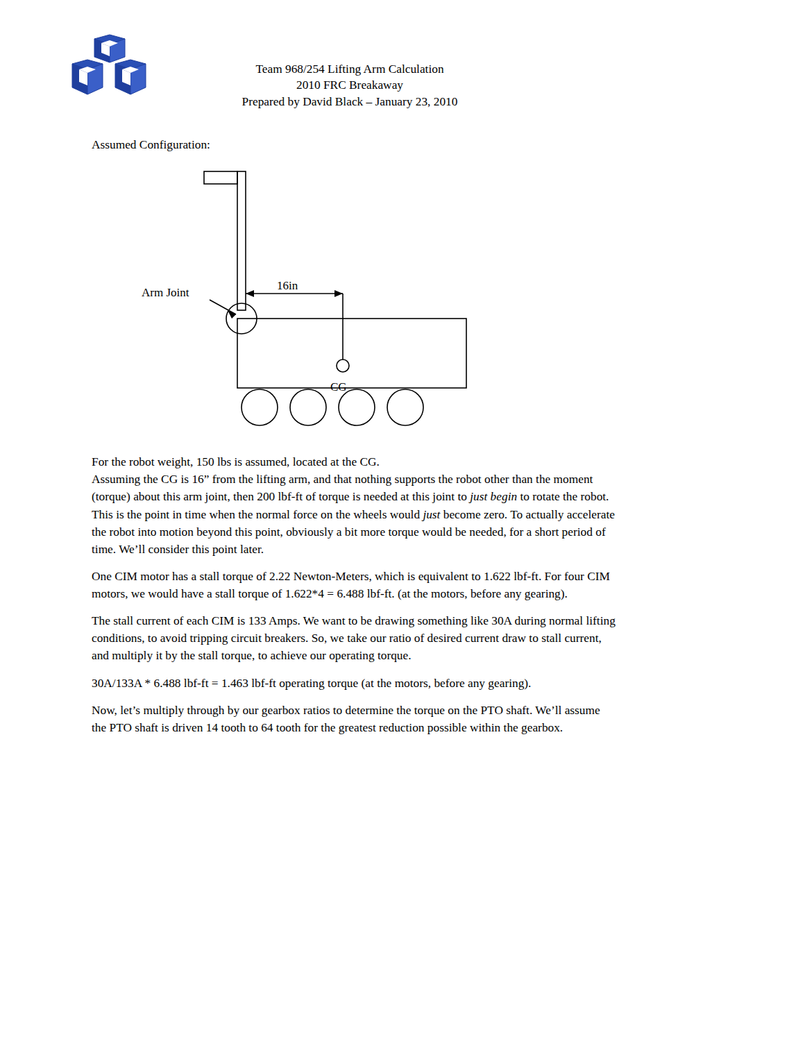Team 968/254 Lifting Arm Calculation
2010 FRC Breakaway
Prepared by David Black – January 23, 2010
Assumed Configuration:
Arm Joint 16in CG
For the robot weight, 150 lbs is assumed, located at the CG.
Assuming the CG is 16” from the lifting arm, and that nothing supports the robot other than the moment (torque) about this arm joint, then 200 lbf-ft of torque is needed at this joint to just begin to rotate the robot. This is the point in time when the normal force on the wheels would just become zero. To actually accelerate the robot into motion beyond this point, obviously a bit more torque would be needed, for a short period of time. We’ll consider this point later.
One CIM motor has a stall torque of 2.22 Newton-Meters, which is equivalent to 1.622 lbf-ft. For four CIM motors, we would have a stall torque of 1.622*4 = 6.488 lbf-ft. (at the motors, before any gearing).
The stall current of each CIM is 133 Amps. We want to be drawing something like 30A during normal lifting conditions, to avoid tripping circuit breakers. So, we take our ratio of desired current draw to stall current, and multiply it by the stall torque, to achieve our operating torque.
30A/133A * 6.488 lbf-ft = 1.463 lbf-ft operating torque (at the motors, before any gearing).
Now, let’s multiply through by our gearbox ratios to determine the torque on the PTO shaft. We’ll assume the PTO shaft is driven 14 tooth to 64 tooth for the greatest reduction possible within the gearbox.